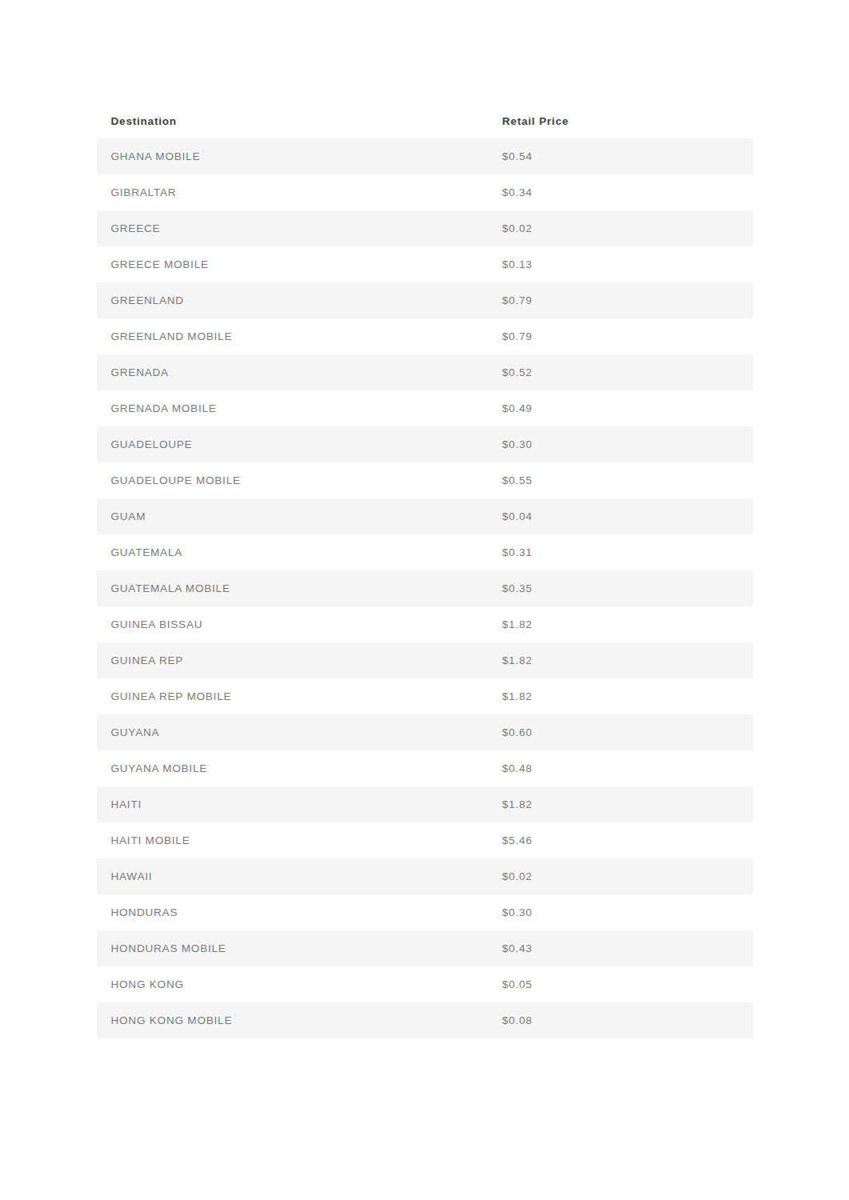| Destination | Retail Price |
| --- | --- |
| GHANA MOBILE | $0.54 |
| GIBRALTAR | $0.34 |
| GREECE | $0.02 |
| GREECE MOBILE | $0.13 |
| GREENLAND | $0.79 |
| GREENLAND MOBILE | $0.79 |
| GRENADA | $0.52 |
| GRENADA MOBILE | $0.49 |
| GUADELOUPE | $0.30 |
| GUADELOUPE MOBILE | $0.55 |
| GUAM | $0.04 |
| GUATEMALA | $0.31 |
| GUATEMALA MOBILE | $0.35 |
| GUINEA BISSAU | $1.82 |
| GUINEA REP | $1.82 |
| GUINEA REP MOBILE | $1.82 |
| GUYANA | $0.60 |
| GUYANA MOBILE | $0.48 |
| HAITI | $1.82 |
| HAITI MOBILE | $5.46 |
| HAWAII | $0.02 |
| HONDURAS | $0.30 |
| HONDURAS MOBILE | $0.43 |
| HONG KONG | $0.05 |
| HONG KONG MOBILE | $0.08 |